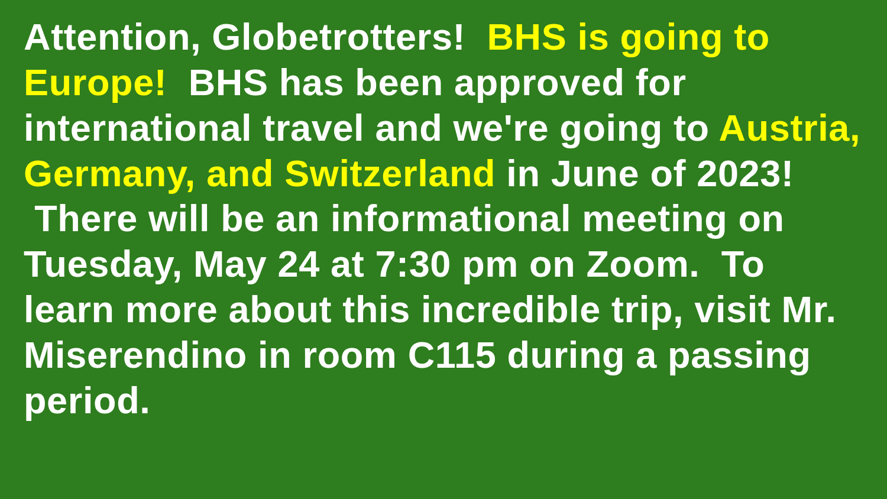Attention, Globetrotters! BHS is going to Europe! BHS has been approved for international travel and we're going to Austria, Germany, and Switzerland in June of 2023! There will be an informational meeting on Tuesday, May 24 at 7:30 pm on Zoom. To learn more about this incredible trip, visit Mr. Miserendino in room C115 during a passing period.